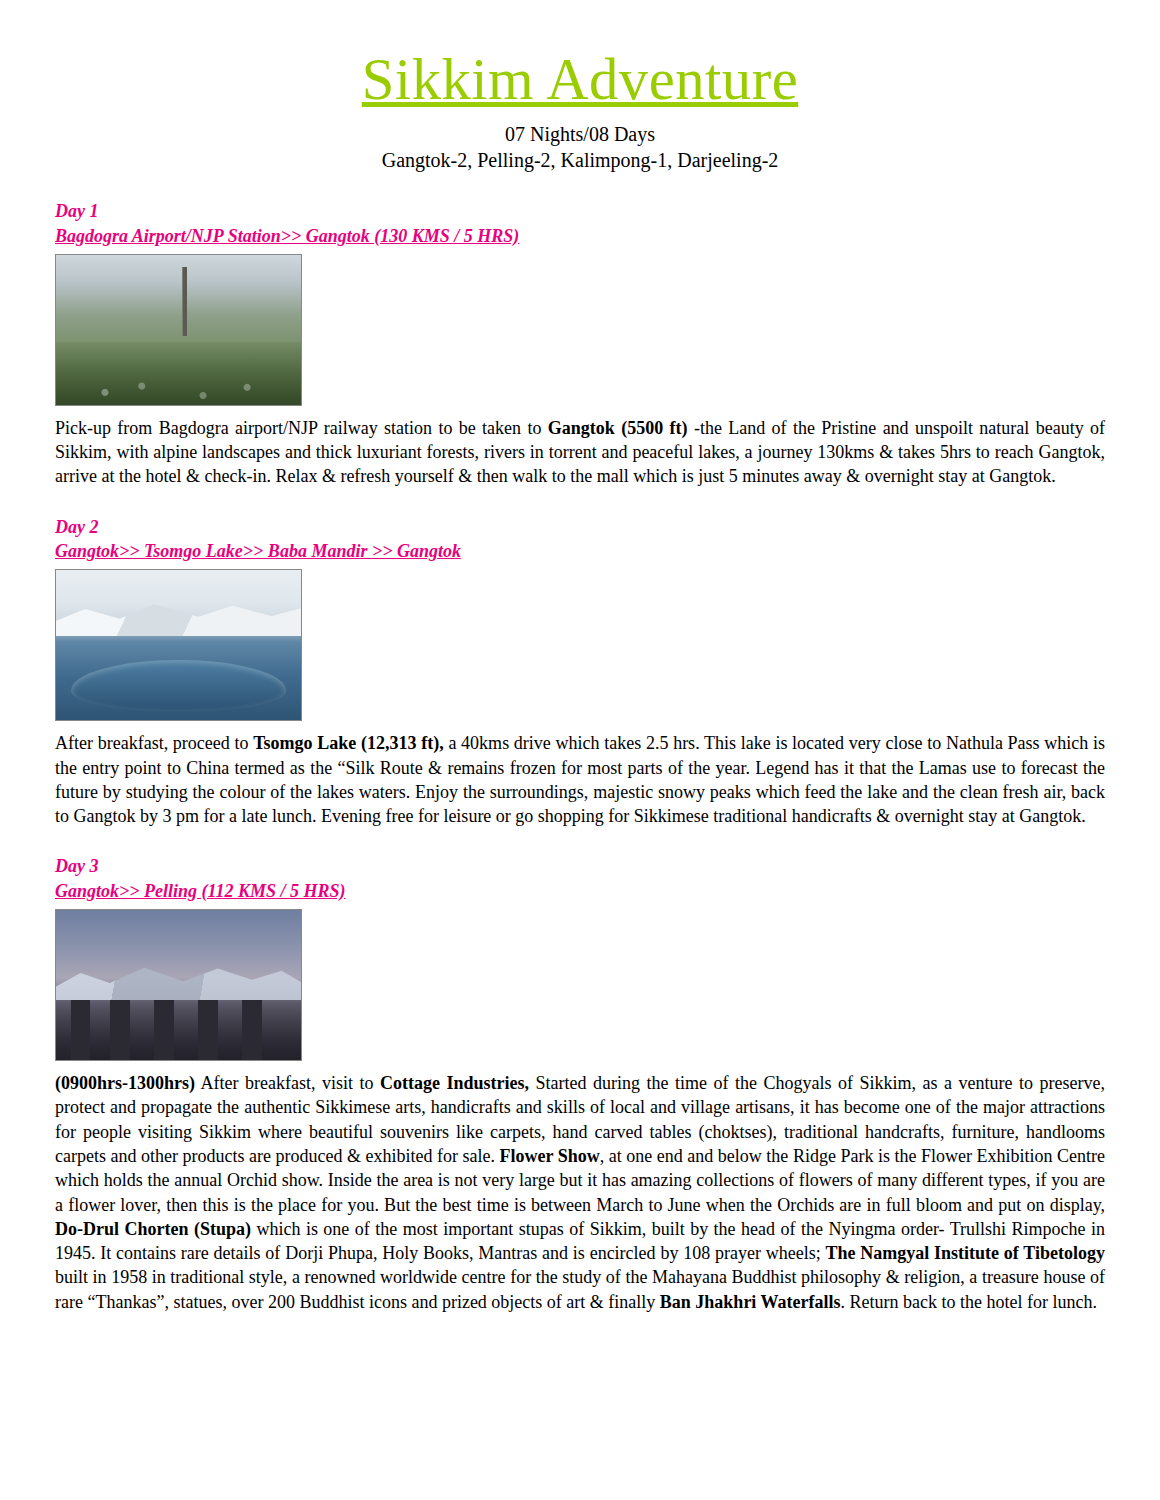Sikkim Adventure
07 Nights/08 Days
Gangtok-2, Pelling-2, Kalimpong-1, Darjeeling-2
Day 1
Bagdogra Airport/NJP Station>> Gangtok (130 KMS / 5 HRS)
Pick-up from Bagdogra airport/NJP railway station to be taken to Gangtok (5500 ft) -the Land of the Pristine and unspoilt natural beauty of Sikkim, with alpine landscapes and thick luxuriant forests, rivers in torrent and peaceful lakes, a journey 130kms & takes 5hrs to reach Gangtok, arrive at the hotel & check-in. Relax & refresh yourself & then walk to the mall which is just 5 minutes away & overnight stay at Gangtok.
Day 2
Gangtok>> Tsomgo Lake>> Baba Mandir >> Gangtok
After breakfast, proceed to Tsomgo Lake (12,313 ft), a 40kms drive which takes 2.5 hrs. This lake is located very close to Nathula Pass which is the entry point to China termed as the “Silk Route & remains frozen for most parts of the year. Legend has it that the Lamas use to forecast the future by studying the colour of the lakes waters. Enjoy the surroundings, majestic snowy peaks which feed the lake and the clean fresh air, back to Gangtok by 3 pm for a late lunch. Evening free for leisure or go shopping for Sikkimese traditional handicrafts & overnight stay at Gangtok.
Day 3
Gangtok>> Pelling (112 KMS / 5 HRS)
(0900hrs-1300hrs) After breakfast, visit to Cottage Industries, Started during the time of the Chogyals of Sikkim, as a venture to preserve, protect and propagate the authentic Sikkimese arts, handicrafts and skills of local and village artisans, it has become one of the major attractions for people visiting Sikkim where beautiful souvenirs like carpets, hand carved tables (choktses), traditional handcrafts, furniture, handlooms carpets and other products are produced & exhibited for sale. Flower Show, at one end and below the Ridge Park is the Flower Exhibition Centre which holds the annual Orchid show. Inside the area is not very large but it has amazing collections of flowers of many different types, if you are a flower lover, then this is the place for you. But the best time is between March to June when the Orchids are in full bloom and put on display, Do-Drul Chorten (Stupa) which is one of the most important stupas of Sikkim, built by the head of the Nyingma order- Trullshi Rimpoche in 1945. It contains rare details of Dorji Phupa, Holy Books, Mantras and is encircled by 108 prayer wheels; The Namgyal Institute of Tibetology built in 1958 in traditional style, a renowned worldwide centre for the study of the Mahayana Buddhist philosophy & religion, a treasure house of rare “Thankas”, statues, over 200 Buddhist icons and prized objects of art & finally Ban Jhakhri Waterfalls. Return back to the hotel for lunch.